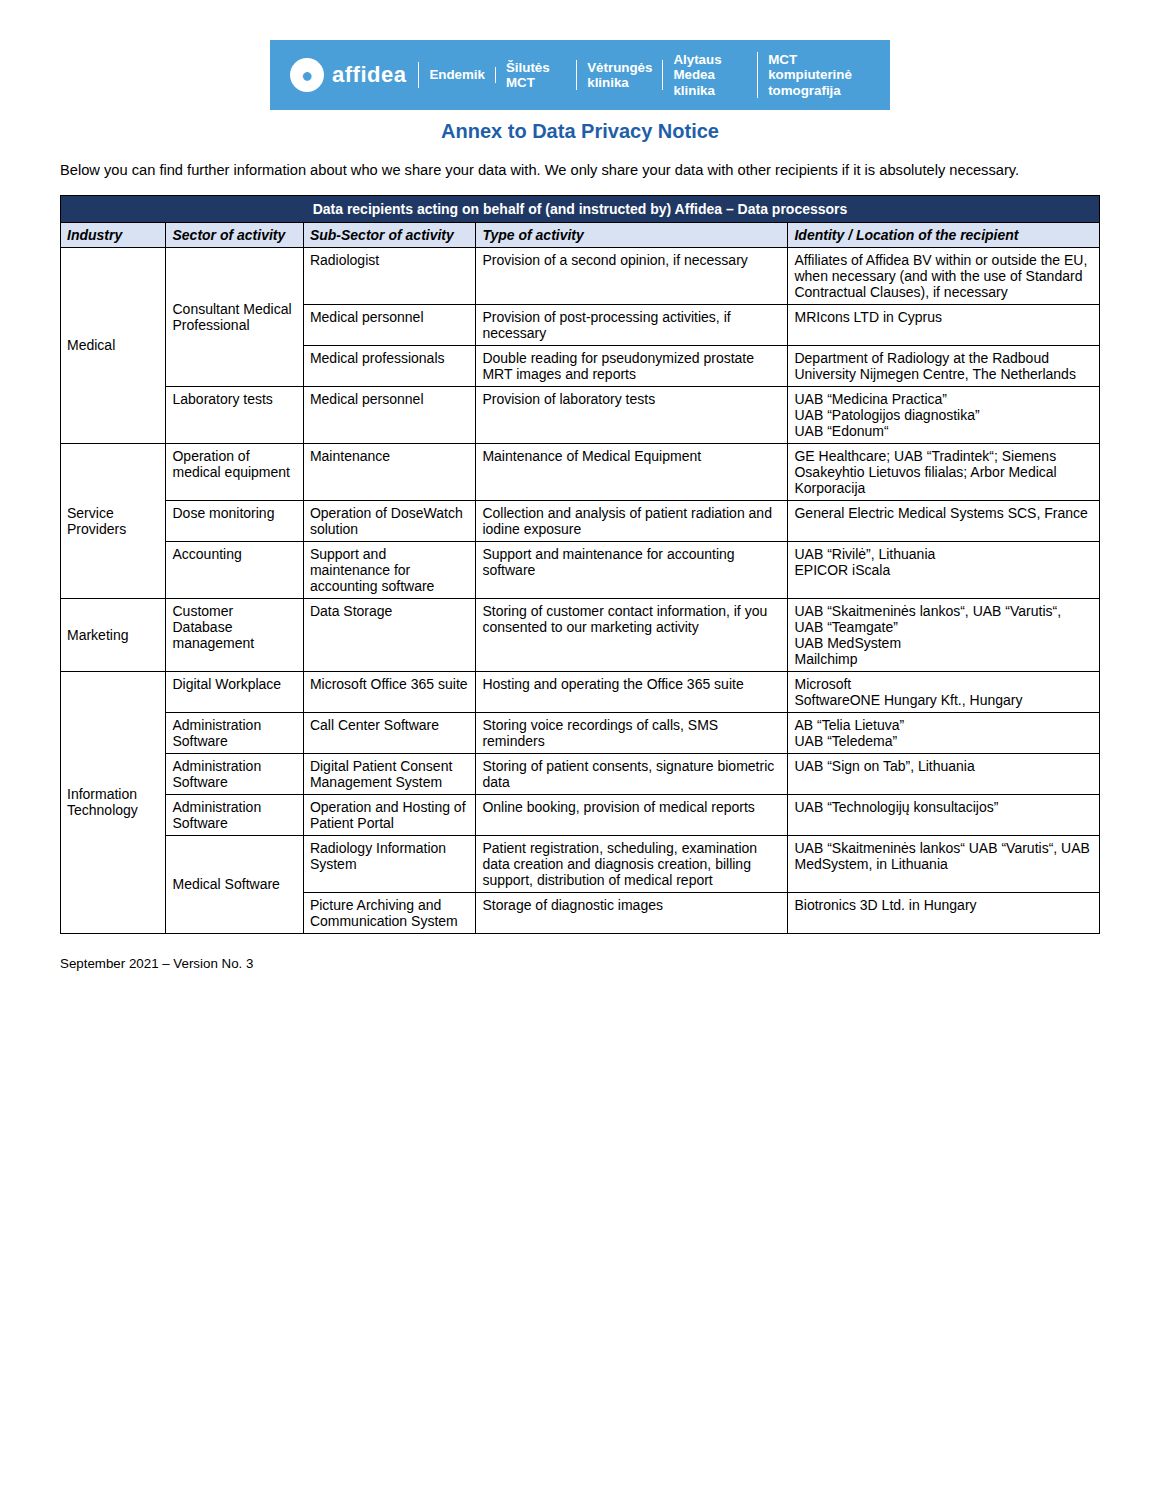●
affidea
Endemik
Šilutės MCT
Vėtrungės
klinika
Alytaus Medea
klinika
MCT kompiuterinė
tomografija
Annex to Data Privacy Notice
Below you can find further information about who we share your data with. We only share your data with other recipients if it is absolutely necessary.
| Data recipients acting on behalf of (and instructed by) Affidea – Data processors |
| --- |
| Industry | Sector of activity | Sub-Sector of activity | Type of activity | Identity / Location of the recipient |
| Medical | Consultant Medical Professional | Radiologist | Provision of a second opinion, if necessary | Affiliates of Affidea BV within or outside the EU, when necessary (and with the use of Standard Contractual Clauses), if necessary |
| Medical personnel | Provision of post-processing activities, if necessary | MRIcons LTD in Cyprus |
| Medical professionals | Double reading for pseudonymized prostate MRT images and reports | Department of Radiology at the Radboud University Nijmegen Centre, The Netherlands |
| Laboratory tests | Medical personnel | Provision of laboratory tests | UAB “Medicina Practica” UAB “Patologijos diagnostika” UAB “Edonum“ |
| Service Providers | Operation of medical equipment | Maintenance | Maintenance of Medical Equipment | GE Healthcare; UAB “Tradintek“; Siemens Osakeyhtio Lietuvos filialas; Arbor Medical Korporacija |
| Dose monitoring | Operation of DoseWatch solution | Collection and analysis of patient radiation and iodine exposure | General Electric Medical Systems SCS, France |
| Accounting | Support and maintenance for accounting software | Support and maintenance for accounting software | UAB “Rivilė”, Lithuania EPICOR iScala |
| Marketing | Customer Database management | Data Storage | Storing of customer contact information, if you consented to our marketing activity | UAB “Skaitmeninės lankos“, UAB “Varutis“, UAB “Teamgate” UAB MedSystem Mailchimp |
| Information Technology | Digital Workplace | Microsoft Office 365 suite | Hosting and operating the Office 365 suite | Microsoft SoftwareONE Hungary Kft., Hungary |
| Administration Software | Call Center Software | Storing voice recordings of calls, SMS reminders | AB “Telia Lietuva” UAB “Teledema” |
| Administration Software | Digital Patient Consent Management System | Storing of patient consents, signature biometric data | UAB “Sign on Tab”, Lithuania |
| Administration Software | Operation and Hosting of Patient Portal | Online booking, provision of medical reports | UAB “Technologijų konsultacijos” |
| Medical Software | Radiology Information System | Patient registration, scheduling, examination data creation and diagnosis creation, billing support, distribution of medical report | UAB “Skaitmeninės lankos“ UAB “Varutis“, UAB MedSystem, in Lithuania |
| Picture Archiving and Communication System | Storage of diagnostic images | Biotronics 3D Ltd. in Hungary |
September 2021 – Version No. 3